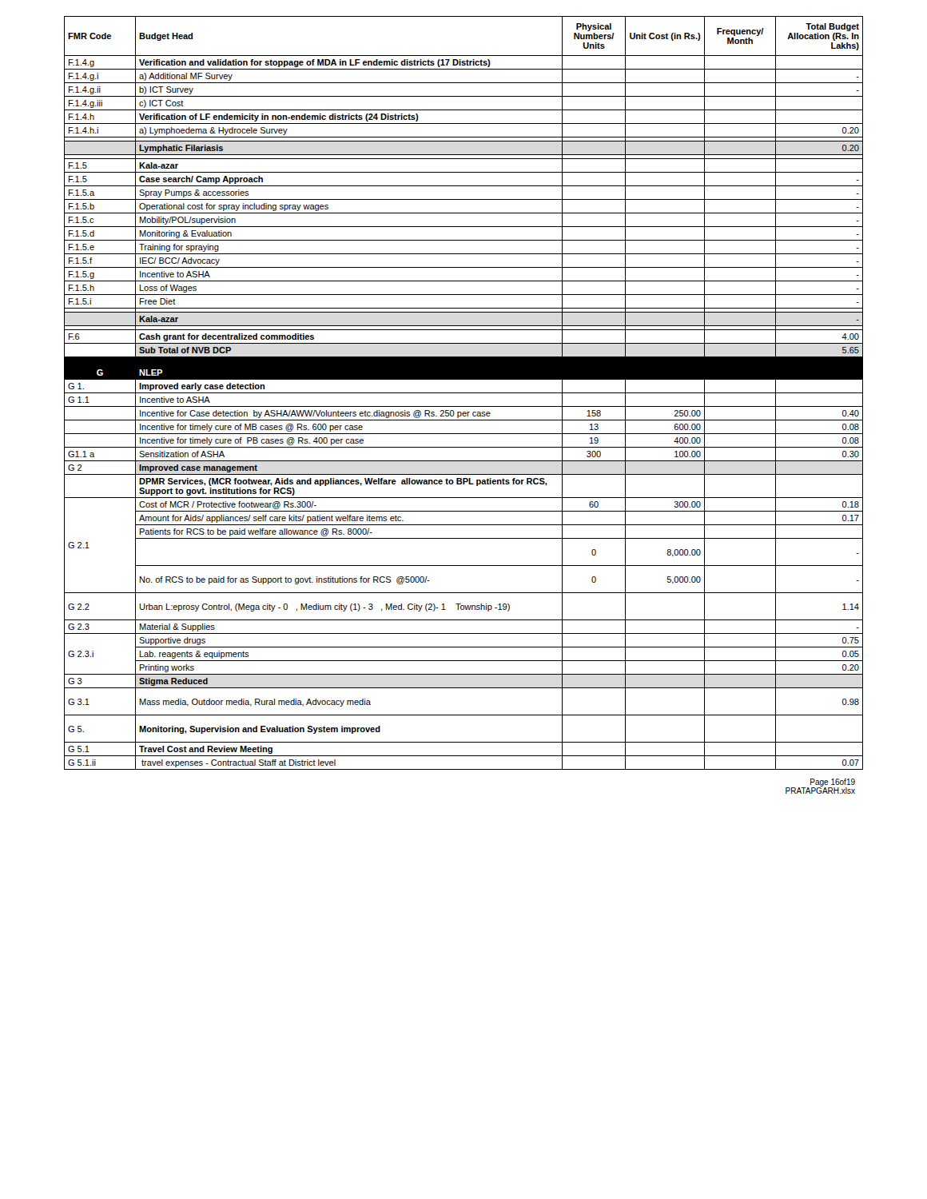| FMR Code | Budget Head | Physical Numbers/ Units | Unit Cost (in Rs.) | Frequency/ Month | Total Budget Allocation (Rs. In Lakhs) |
| --- | --- | --- | --- | --- | --- |
| F.1.4.g | Verification and validation for stoppage of MDA in LF endemic districts (17 Districts) | | | | |
| F.1.4.g.i | a) Additional MF Survey | | | | - |
| F.1.4.g.ii | b) ICT Survey | | | | - |
| F.1.4.g.iii | c) ICT Cost | | | | |
| F.1.4.h | Verification of LF endemicity in non-endemic districts (24 Districts) | | | | |
| F.1.4.h.i | a) Lymphoedema & Hydrocele Survey | | | | 0.20 |
| | Lymphatic Filariasis | | | | 0.20 |
| F.1.5 | Kala-azar | | | | |
| F.1.5 | Case search/ Camp Approach | | | | - |
| F.1.5.a | Spray Pumps & accessories | | | | - |
| F.1.5.b | Operational cost for spray including spray wages | | | | - |
| F.1.5.c | Mobility/POL/supervision | | | | - |
| F.1.5.d | Monitoring & Evaluation | | | | - |
| F.1.5.e | Training for spraying | | | | - |
| F.1.5.f | IEC/ BCC/ Advocacy | | | | - |
| F.1.5.g | Incentive to ASHA | | | | - |
| F.1.5.h | Loss of Wages | | | | - |
| F.1.5.i | Free Diet | | | | - |
| | Kala-azar | | | | - |
| F.6 | Cash grant for decentralized commodities | | | | 4.00 |
| | Sub Total of NVB DCP | | | | 5.65 |
| G | NLEP | | | | |
| G 1. | Improved early case detection | | | | |
| G 1.1 | Incentive to ASHA | | | | |
| | Incentive for Case detection by ASHA/AWW/Volunteers etc.diagnosis @ Rs. 250 per case | 158 | 250.00 | | 0.40 |
| | Incentive for timely cure of MB cases @ Rs. 600 per case | 13 | 600.00 | | 0.08 |
| | Incentive for timely cure of PB cases @ Rs. 400 per case | 19 | 400.00 | | 0.08 |
| G1.1 a | Sensitization of ASHA | 300 | 100.00 | | 0.30 |
| G 2 | Improved case management | | | | |
| | DPMR Services, (MCR footwear, Aids and appliances, Welfare allowance to BPL patients for RCS, Support to govt. institutions for RCS) | | | | |
| G 2.1 | Cost of MCR / Protective footwear@ Rs.300/- | 60 | 300.00 | | 0.18 |
| Amount for Aids/ appliances/ self care kits/ patient welfare items etc. | | | | 0.17 |
| Patients for RCS to be paid welfare allowance @ Rs. 8000/- | | | | |
| | 0 | 8,000.00 | | - |
| No. of RCS to be paid for as Support to govt. institutions for RCS @5000/- | 0 | 5,000.00 | | - |
| G 2.2 | Urban L:eprosy Control, (Mega city - 0 , Medium city (1) - 3 , Med. City (2)- 1 Township -19) | | | | 1.14 |
| G 2.3 | Material & Supplies | | | | - |
| G 2.3.i | Supportive drugs | | | | 0.75 |
| Lab. reagents & equipments | | | | 0.05 |
| Printing works | | | | 0.20 |
| G 3 | Stigma Reduced | | | | |
| G 3.1 | Mass media, Outdoor media, Rural media, Advocacy media | | | | 0.98 |
| G 5. | Monitoring, Supervision and Evaluation System improved | | | | |
| G 5.1 | Travel Cost and Review Meeting | | | | |
| G 5.1.ii | travel expenses - Contractual Staff at District level | | | | 0.07 |
Page 16of19
PRATAPGARH.xlsx